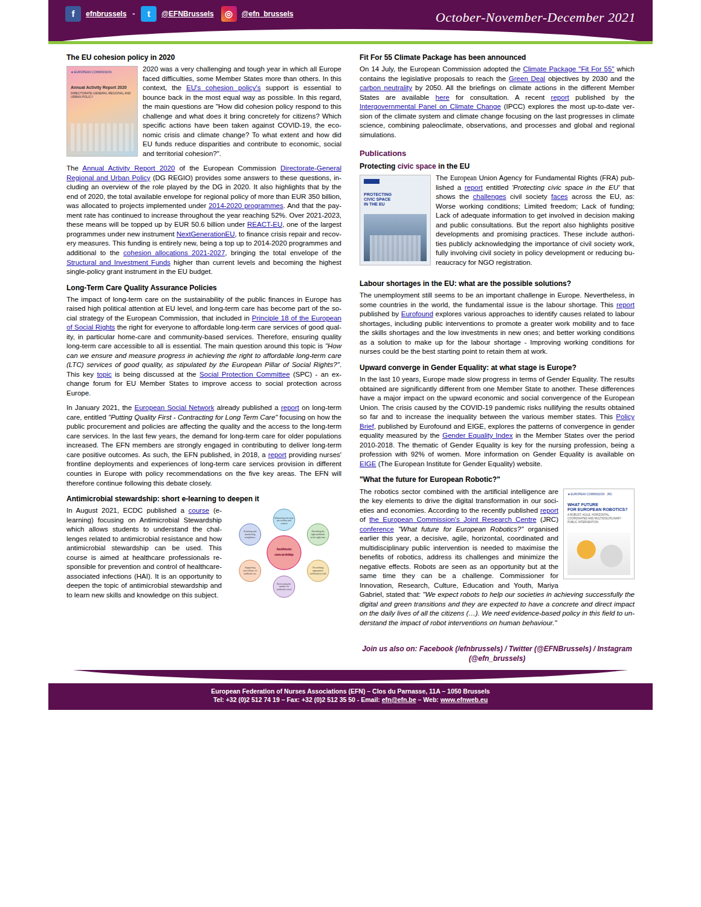fefnbrussels - t@EFNBrussels ◎@efn_brussels
October-November-December 2021
The EU cohesion policy in 2020
★ EUROPEAN COMMISSION
Annual Activity Report 2020
DIRECTORATE-GENERAL REGIONAL AND URBAN POLICY
2020 was a very challenging and tough year in which all Europe faced difficulties, some Member States more than others. In this context, the EU's cohesion policy's support is essential to bounce back in the most equal way as possible. In this regard, the main questions are "How did cohesion policy respond to this challenge and what does it bring concretely for citizens? Which specific actions have been taken against COVID-19, the economic crisis and climate change? To what extent and how did EU funds reduce disparities and contribute to economic, social and territorial cohesion?".
The Annual Activity Report 2020 of the European Commission Directorate-General Regional and Urban Policy (DG REGIO) provides some answers to these questions, including an overview of the role played by the DG in 2020. It also highlights that by the end of 2020, the total available envelope for regional policy of more than EUR 350 billion, was allocated to projects implemented under 2014-2020 programmes. And that the payment rate has continued to increase throughout the year reaching 52%. Over 2021-2023, these means will be topped up by EUR 50.6 billion under REACT-EU, one of the largest programmes under new instrument NextGenerationEU, to finance crisis repair and recovery measures. This funding is entirely new, being a top up to 2014-2020 programmes and additional to the cohesion allocations 2021-2027, bringing the total envelope of the Structural and Investment Funds higher than current levels and becoming the highest single-policy grant instrument in the EU budget.
Long-Term Care Quality Assurance Policies
The impact of long-term care on the sustainability of the public finances in Europe has raised high political attention at EU level, and long-term care has become part of the social strategy of the European Commission, that included in Principle 18 of the European of Social Rights the right for everyone to affordable long-term care services of good quality, in particular home-care and community-based services. Therefore, ensuring quality long-term care accessible to all is essential. The main question around this topic is "How can we ensure and measure progress in achieving the right to affordable long-term care (LTC) services of good quality, as stipulated by the European Pillar of Social Rights?". This key topic is being discussed at the Social Protection Committee (SPC) - an exchange forum for EU Member States to improve access to social protection across Europe.
In January 2021, the European Social Network already published a report on long-term care, entitled "Putting Quality First - Contracting for Long Term Care" focusing on how the public procurement and policies are affecting the quality and the access to the long-term care services. In the last few years, the demand for long-term care for older populations increased. The EFN members are strongly engaged in contributing to deliver long-term care positive outcomes. As such, the EFN published, in 2018, a report providing nurses' frontline deployments and experiences of long-term care services provision in different counties in Europe with policy recommendations on the five key areas. The EFN will therefore continue following this debate closely.
Antimicrobial stewardship: short e-learning to deepen it
Antibiotic stewardship Enhancing infection prevention and control Providing the right antibiotic at the right time Prescribing appropriate antibiotic(s) with Decreasing the number of antibiotics used Supporting surveillance of antibiotic use Ensuring and monitoring compliance
In August 2021, ECDC published a course (e-learning) focusing on Antimicrobial Stewardship which allows students to understand the challenges related to antimicrobial resistance and how antimicrobial stewardship can be used. This course is aimed at healthcare professionals responsible for prevention and control of healthcare-associated infections (HAI). It is an opportunity to deepen the topic of antimicrobial stewardship and to learn new skills and knowledge on this subject.
Fit For 55 Climate Package has been announced
On 14 July, the European Commission adopted the Climate Package "Fit For 55" which contains the legislative proposals to reach the Green Deal objectives by 2030 and the carbon neutrality by 2050. All the briefings on climate actions in the different Member States are available here for consultation. A recent report published by the Intergovernmental Panel on Climate Change (IPCC) explores the most up-to-date version of the climate system and climate change focusing on the last progresses in climate science, combining paleoclimate, observations, and processes and global and regional simulations.
Publications
Protecting civic space in the EU
PROTECTING
CIVIC SPACE
IN THE EU
The European Union Agency for Fundamental Rights (FRA) published a report entitled 'Protecting civic space in the EU' that shows the challenges civil society faces across the EU, as: Worse working conditions; Limited freedom; Lack of funding; Lack of adequate information to get involved in decision making and public consultations. But the report also highlights positive developments and promising practices. These include authorities publicly acknowledging the importance of civil society work, fully involving civil society in policy development or reducing bureaucracy for NGO registration.
Labour shortages in the EU: what are the possible solutions?
The unemployment still seems to be an important challenge in Europe. Nevertheless, in some countries in the world, the fundamental issue is the labour shortage. This report published by Eurofound explores various approaches to identify causes related to labour shortages, including public interventions to promote a greater work mobility and to face the skills shortages and the low investments in new ones; and better working conditions as a solution to make up for the labour shortage - Improving working conditions for nurses could be the best starting point to retain them at work.
Upward converge in Gender Equality: at what stage is Europe?
In the last 10 years, Europe made slow progress in terms of Gender Equality. The results obtained are significantly different from one Member State to another. These differences have a major impact on the upward economic and social convergence of the European Union. The crisis caused by the COVID-19 pandemic risks nullifying the results obtained so far and to increase the inequality between the various member states. This Policy Brief, published by Eurofound and EIGE, explores the patterns of convergence in gender equality measured by the Gender Equality Index in the Member States over the period 2010-2018. The thematic of Gender Equality is key for the nursing profession, being a profession with 92% of women. More information on Gender Equality is available on EIGE (The European Institute for Gender Equality) website.
"What the future for European Robotic?"
★ EUROPEAN COMMISSION · JRC
WHAT FUTURE
FOR EUROPEAN ROBOTICS?
A ROBUST, AGILE, HORIZONTAL, COORDINATED AND MULTIDISCIPLINARY PUBLIC INTERVENTION
The robotics sector combined with the artificial intelligence are the key elements to drive the digital transformation in our societies and economies. According to the recently published report of the European Commission's Joint Research Centre (JRC) conference "What future for European Robotics?" organised earlier this year, a decisive, agile, horizontal, coordinated and multidisciplinary public intervention is needed to maximise the benefits of robotics, address its challenges and minimize the negative effects. Robots are seen as an opportunity but at the same time they can be a challenge. Commissioner for Innovation, Research, Culture, Education and Youth, Mariya Gabriel, stated that: "We expect robots to help our societies in achieving successfully the digital and green transitions and they are expected to have a concrete and direct impact on the daily lives of all the citizens (…). We need evidence-based policy in this field to understand the impact of robot interventions on human behaviour."
Join us also on: Facebook (/efnbrussels) / Twitter (@EFNBrussels) / Instagram (@efn_brussels)
European Federation of Nurses Associations (EFN) – Clos du Parnasse, 11A – 1050 Brussels
Tel: +32 (0)2 512 74 19 – Fax: +32 (0)2 512 35 50 - Email: efn@efn.be – Web: www.efnweb.eu